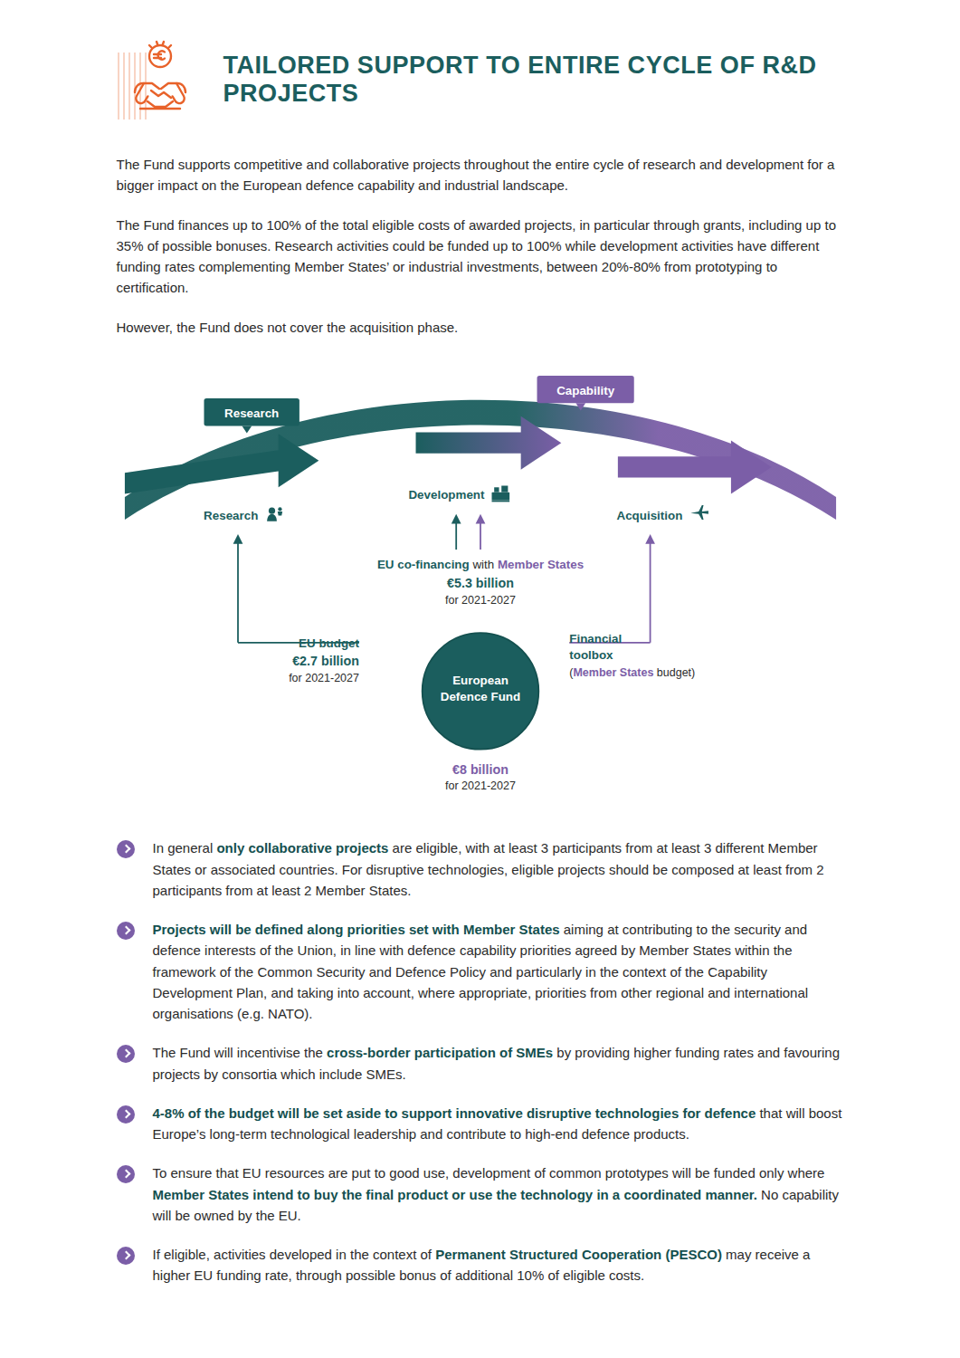Tailored support to entire cycle of R&D projects
The Fund supports competitive and collaborative projects throughout the entire cycle of research and development for a bigger impact on the European defence capability and industrial landscape.
The Fund finances up to 100% of the total eligible costs of awarded projects, in particular through grants, including up to 35% of possible bonuses. Research activities could be funded up to 100% while development activities have different funding rates complementing Member States’ or industrial investments, between 20%-80% from prototyping to certification.
However, the Fund does not cover the acquisition phase.
Research Capability Research Development Acquisition EU co-financing with Member States €5.3 billion for 2021-2027 European Defence Fund €8 billion for 2021-2027 EU budget €2.7 billion for 2021-2027 Financial toolbox (Member States budget)
In general only collaborative projects are eligible, with at least 3 participants from at least 3 different Member States or associated countries. For disruptive technologies, eligible projects should be composed at least from 2 participants from at least 2 Member States.
Projects will be defined along priorities set with Member States aiming at contributing to the security and defence interests of the Union, in line with defence capability priorities agreed by Member States within the framework of the Common Security and Defence Policy and particularly in the context of the Capability Development Plan, and taking into account, where appropriate, priorities from other regional and international organisations (e.g. NATO).
The Fund will incentivise the cross-border participation of SMEs by providing higher funding rates and favouring projects by consortia which include SMEs.
4-8% of the budget will be set aside to support innovative disruptive technologies for defence that will boost Europe’s long-term technological leadership and contribute to high-end defence products.
To ensure that EU resources are put to good use, development of common prototypes will be funded only where Member States intend to buy the final product or use the technology in a coordinated manner. No capability will be owned by the EU.
If eligible, activities developed in the context of Permanent Structured Cooperation (PESCO) may receive a higher EU funding rate, through possible bonus of additional 10% of eligible costs.